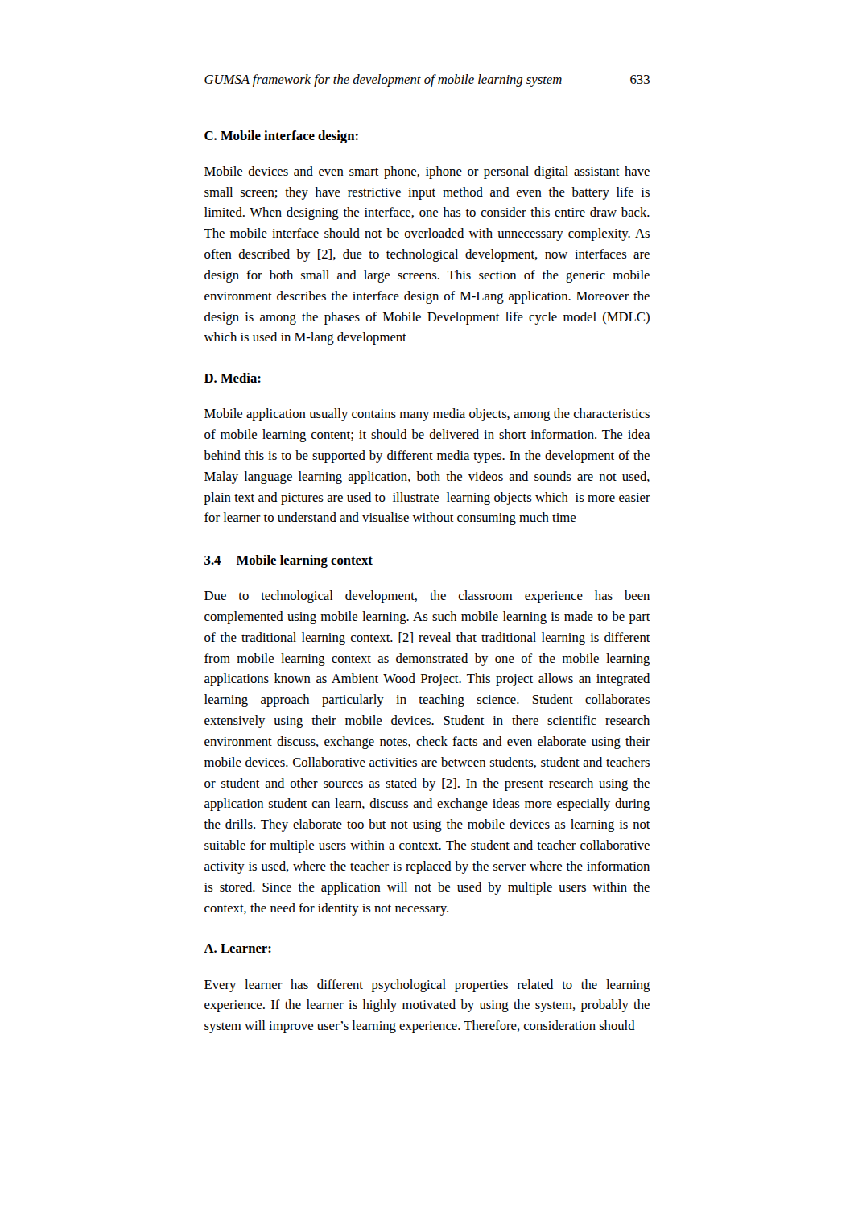GUMSA framework for the development of mobile learning system 633
C. Mobile interface design:
Mobile devices and even smart phone, iphone or personal digital assistant have small screen; they have restrictive input method and even the battery life is limited. When designing the interface, one has to consider this entire draw back. The mobile interface should not be overloaded with unnecessary complexity. As often described by [2], due to technological development, now interfaces are design for both small and large screens. This section of the generic mobile environment describes the interface design of M-Lang application. Moreover the design is among the phases of Mobile Development life cycle model (MDLC) which is used in M-lang development
D. Media:
Mobile application usually contains many media objects, among the characteristics of mobile learning content; it should be delivered in short information. The idea behind this is to be supported by different media types. In the development of the Malay language learning application, both the videos and sounds are not used, plain text and pictures are used to illustrate learning objects which is more easier for learner to understand and visualise without consuming much time
3.4 Mobile learning context
Due to technological development, the classroom experience has been complemented using mobile learning. As such mobile learning is made to be part of the traditional learning context. [2] reveal that traditional learning is different from mobile learning context as demonstrated by one of the mobile learning applications known as Ambient Wood Project. This project allows an integrated learning approach particularly in teaching science. Student collaborates extensively using their mobile devices. Student in there scientific research environment discuss, exchange notes, check facts and even elaborate using their mobile devices. Collaborative activities are between students, student and teachers or student and other sources as stated by [2]. In the present research using the application student can learn, discuss and exchange ideas more especially during the drills. They elaborate too but not using the mobile devices as learning is not suitable for multiple users within a context. The student and teacher collaborative activity is used, where the teacher is replaced by the server where the information is stored. Since the application will not be used by multiple users within the context, the need for identity is not necessary.
A. Learner:
Every learner has different psychological properties related to the learning experience. If the learner is highly motivated by using the system, probably the system will improve user’s learning experience. Therefore, consideration should